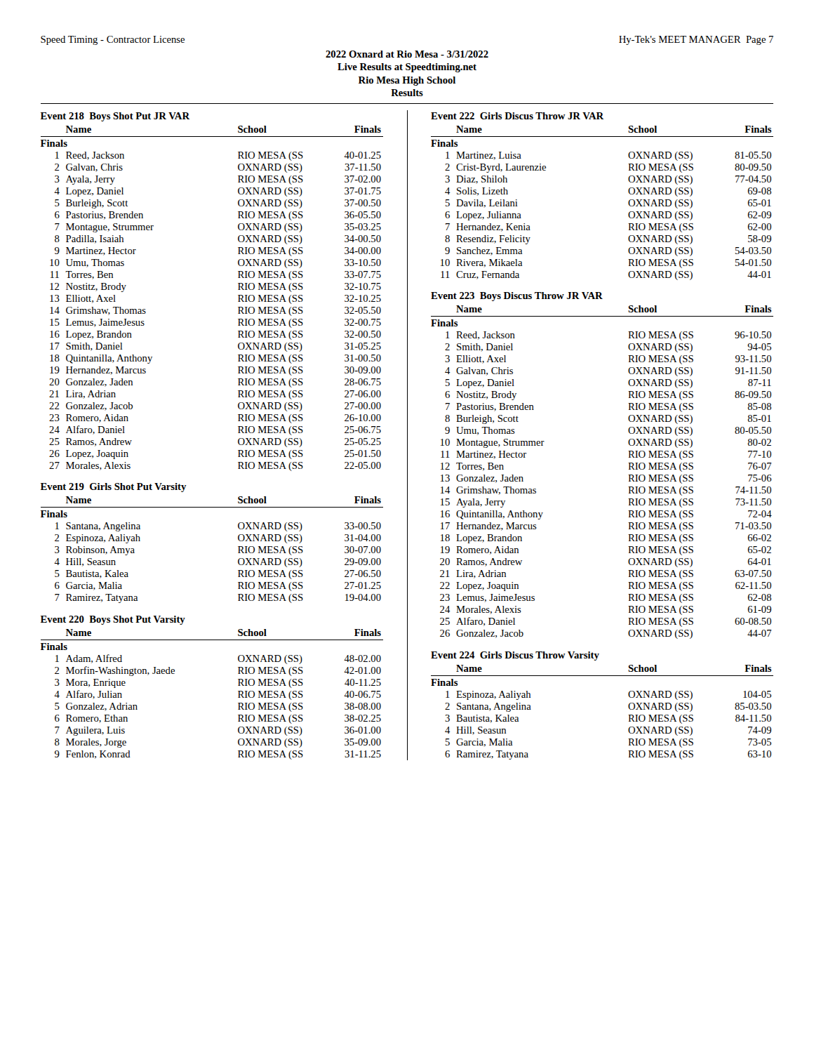Speed Timing - Contractor License Hy-Tek's MEET MANAGER Page 7
2022 Oxnard at Rio Mesa - 3/31/2022 Live Results at Speedtiming.net Rio Mesa High School Results
Event 218 Boys Shot Put JR VAR
| | Name | School | Finals |
| --- | --- | --- | --- |
| Finals |
| 1 | Reed, Jackson | RIO MESA (SS | 40-01.25 |
| 2 | Galvan, Chris | OXNARD (SS) | 37-11.50 |
| 3 | Ayala, Jerry | RIO MESA (SS | 37-02.00 |
| 4 | Lopez, Daniel | OXNARD (SS) | 37-01.75 |
| 5 | Burleigh, Scott | OXNARD (SS) | 37-00.50 |
| 6 | Pastorius, Brenden | RIO MESA (SS | 36-05.50 |
| 7 | Montague, Strummer | OXNARD (SS) | 35-03.25 |
| 8 | Padilla, Isaiah | OXNARD (SS) | 34-00.50 |
| 9 | Martinez, Hector | RIO MESA (SS | 34-00.00 |
| 10 | Umu, Thomas | OXNARD (SS) | 33-10.50 |
| 11 | Torres, Ben | RIO MESA (SS | 33-07.75 |
| 12 | Nostitz, Brody | RIO MESA (SS | 32-10.75 |
| 13 | Elliott, Axel | RIO MESA (SS | 32-10.25 |
| 14 | Grimshaw, Thomas | RIO MESA (SS | 32-05.50 |
| 15 | Lemus, JaimeJesus | RIO MESA (SS | 32-00.75 |
| 16 | Lopez, Brandon | RIO MESA (SS | 32-00.50 |
| 17 | Smith, Daniel | OXNARD (SS) | 31-05.25 |
| 18 | Quintanilla, Anthony | RIO MESA (SS | 31-00.50 |
| 19 | Hernandez, Marcus | RIO MESA (SS | 30-09.00 |
| 20 | Gonzalez, Jaden | RIO MESA (SS | 28-06.75 |
| 21 | Lira, Adrian | RIO MESA (SS | 27-06.00 |
| 22 | Gonzalez, Jacob | OXNARD (SS) | 27-00.00 |
| 23 | Romero, Aidan | RIO MESA (SS | 26-10.00 |
| 24 | Alfaro, Daniel | RIO MESA (SS | 25-06.75 |
| 25 | Ramos, Andrew | OXNARD (SS) | 25-05.25 |
| 26 | Lopez, Joaquin | RIO MESA (SS | 25-01.50 |
| 27 | Morales, Alexis | RIO MESA (SS | 22-05.00 |
Event 219 Girls Shot Put Varsity
| | Name | School | Finals |
| --- | --- | --- | --- |
| Finals |
| 1 | Santana, Angelina | OXNARD (SS) | 33-00.50 |
| 2 | Espinoza, Aaliyah | OXNARD (SS) | 31-04.00 |
| 3 | Robinson, Amya | RIO MESA (SS | 30-07.00 |
| 4 | Hill, Seasun | OXNARD (SS) | 29-09.00 |
| 5 | Bautista, Kalea | RIO MESA (SS | 27-06.50 |
| 6 | Garcia, Malia | RIO MESA (SS | 27-01.25 |
| 7 | Ramirez, Tatyana | RIO MESA (SS | 19-04.00 |
Event 220 Boys Shot Put Varsity
| | Name | School | Finals |
| --- | --- | --- | --- |
| Finals |
| 1 | Adam, Alfred | OXNARD (SS) | 48-02.00 |
| 2 | Morfin-Washington, Jaede | RIO MESA (SS | 42-01.00 |
| 3 | Mora, Enrique | RIO MESA (SS | 40-11.25 |
| 4 | Alfaro, Julian | RIO MESA (SS | 40-06.75 |
| 5 | Gonzalez, Adrian | RIO MESA (SS | 38-08.00 |
| 6 | Romero, Ethan | RIO MESA (SS | 38-02.25 |
| 7 | Aguilera, Luis | OXNARD (SS) | 36-01.00 |
| 8 | Morales, Jorge | OXNARD (SS) | 35-09.00 |
| 9 | Fenlon, Konrad | RIO MESA (SS | 31-11.25 |
Event 222 Girls Discus Throw JR VAR
| | Name | School | Finals |
| --- | --- | --- | --- |
| Finals |
| 1 | Martinez, Luisa | OXNARD (SS) | 81-05.50 |
| 2 | Crist-Byrd, Laurenzie | RIO MESA (SS | 80-09.50 |
| 3 | Diaz, Shiloh | OXNARD (SS) | 77-04.50 |
| 4 | Solis, Lizeth | OXNARD (SS) | 69-08 |
| 5 | Davila, Leilani | OXNARD (SS) | 65-01 |
| 6 | Lopez, Julianna | OXNARD (SS) | 62-09 |
| 7 | Hernandez, Kenia | RIO MESA (SS | 62-00 |
| 8 | Resendiz, Felicity | OXNARD (SS) | 58-09 |
| 9 | Sanchez, Emma | OXNARD (SS) | 54-03.50 |
| 10 | Rivera, Mikaela | RIO MESA (SS | 54-01.50 |
| 11 | Cruz, Fernanda | OXNARD (SS) | 44-01 |
Event 223 Boys Discus Throw JR VAR
| | Name | School | Finals |
| --- | --- | --- | --- |
| Finals |
| 1 | Reed, Jackson | RIO MESA (SS | 96-10.50 |
| 2 | Smith, Daniel | OXNARD (SS) | 94-05 |
| 3 | Elliott, Axel | RIO MESA (SS | 93-11.50 |
| 4 | Galvan, Chris | OXNARD (SS) | 91-11.50 |
| 5 | Lopez, Daniel | OXNARD (SS) | 87-11 |
| 6 | Nostitz, Brody | RIO MESA (SS | 86-09.50 |
| 7 | Pastorius, Brenden | RIO MESA (SS | 85-08 |
| 8 | Burleigh, Scott | OXNARD (SS) | 85-01 |
| 9 | Umu, Thomas | OXNARD (SS) | 80-05.50 |
| 10 | Montague, Strummer | OXNARD (SS) | 80-02 |
| 11 | Martinez, Hector | RIO MESA (SS | 77-10 |
| 12 | Torres, Ben | RIO MESA (SS | 76-07 |
| 13 | Gonzalez, Jaden | RIO MESA (SS | 75-06 |
| 14 | Grimshaw, Thomas | RIO MESA (SS | 74-11.50 |
| 15 | Ayala, Jerry | RIO MESA (SS | 73-11.50 |
| 16 | Quintanilla, Anthony | RIO MESA (SS | 72-04 |
| 17 | Hernandez, Marcus | RIO MESA (SS | 71-03.50 |
| 18 | Lopez, Brandon | RIO MESA (SS | 66-02 |
| 19 | Romero, Aidan | RIO MESA (SS | 65-02 |
| 20 | Ramos, Andrew | OXNARD (SS) | 64-01 |
| 21 | Lira, Adrian | RIO MESA (SS | 63-07.50 |
| 22 | Lopez, Joaquin | RIO MESA (SS | 62-11.50 |
| 23 | Lemus, JaimeJesus | RIO MESA (SS | 62-08 |
| 24 | Morales, Alexis | RIO MESA (SS | 61-09 |
| 25 | Alfaro, Daniel | RIO MESA (SS | 60-08.50 |
| 26 | Gonzalez, Jacob | OXNARD (SS) | 44-07 |
Event 224 Girls Discus Throw Varsity
| | Name | School | Finals |
| --- | --- | --- | --- |
| Finals |
| 1 | Espinoza, Aaliyah | OXNARD (SS) | 104-05 |
| 2 | Santana, Angelina | OXNARD (SS) | 85-03.50 |
| 3 | Bautista, Kalea | RIO MESA (SS | 84-11.50 |
| 4 | Hill, Seasun | OXNARD (SS) | 74-09 |
| 5 | Garcia, Malia | RIO MESA (SS | 73-05 |
| 6 | Ramirez, Tatyana | RIO MESA (SS | 63-10 |